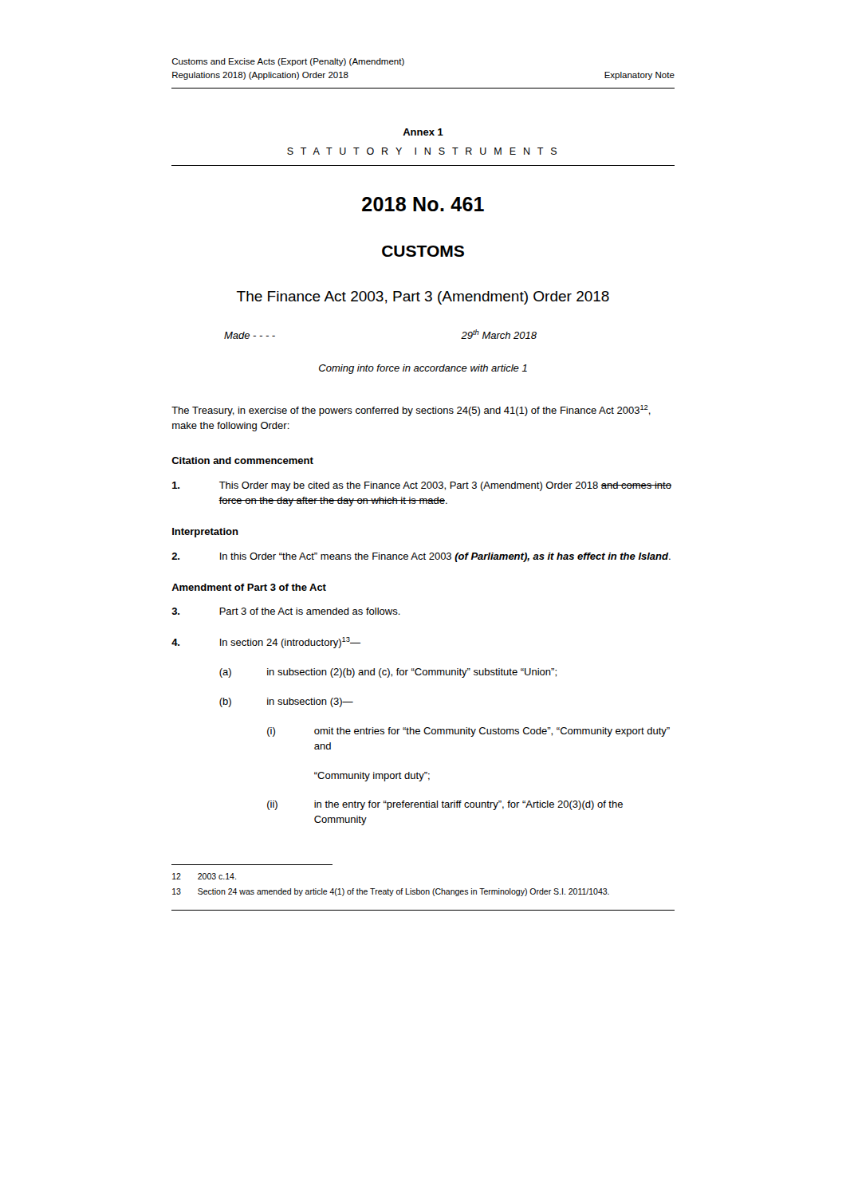Customs and Excise Acts (Export (Penalty) (Amendment)
Regulations 2018) (Application) Order 2018
Explanatory Note
Annex 1
S T A T U T O R Y I N S T R U M E N T S
2018 No. 461
CUSTOMS
The Finance Act 2003, Part 3 (Amendment) Order 2018
Made - - - -
29th March 2018
Coming into force in accordance with article 1
The Treasury, in exercise of the powers conferred by sections 24(5) and 41(1) of the Finance Act 200312, make the following Order:
Citation and commencement
1.
This Order may be cited as the Finance Act 2003, Part 3 (Amendment) Order 2018 and comes into force on the day after the day on which it is made.
Interpretation
2.
In this Order “the Act” means the Finance Act 2003 (of Parliament), as it has effect in the Island.
Amendment of Part 3 of the Act
3.
Part 3 of the Act is amended as follows.
4.
In section 24 (introductory)13—
(a) in subsection (2)(b) and (c), for “Community” substitute “Union”;
(b) in subsection (3)—
(i) omit the entries for “the Community Customs Code”, “Community export duty” and
“Community import duty”;
(ii) in the entry for “preferential tariff country”, for “Article 20(3)(d) of the Community
12
2003 c.14.
13
Section 24 was amended by article 4(1) of the Treaty of Lisbon (Changes in Terminology) Order S.I. 2011/1043.